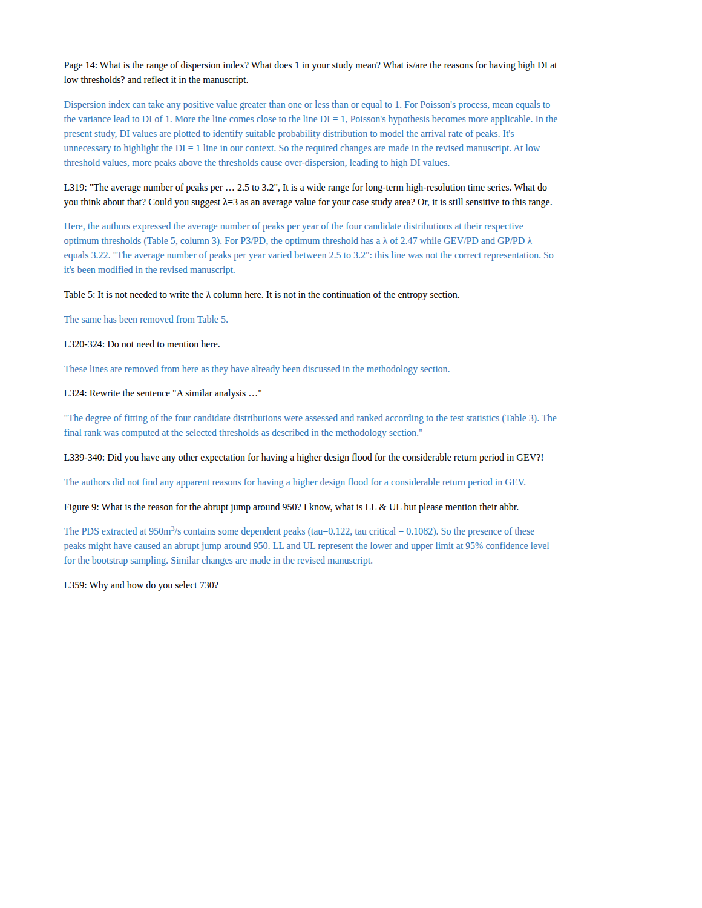Page 14: What is the range of dispersion index? What does 1 in your study mean? What is/are the reasons for having high DI at low thresholds? and reflect it in the manuscript.
Dispersion index can take any positive value greater than one or less than or equal to 1. For Poisson's process, mean equals to the variance lead to DI of 1. More the line comes close to the line DI = 1, Poisson's hypothesis becomes more applicable. In the present study, DI values are plotted to identify suitable probability distribution to model the arrival rate of peaks. It's unnecessary to highlight the DI = 1 line in our context. So the required changes are made in the revised manuscript. At low threshold values, more peaks above the thresholds cause over-dispersion, leading to high DI values.
L319: "The average number of peaks per … 2.5 to 3.2", It is a wide range for long-term high-resolution time series. What do you think about that? Could you suggest λ=3 as an average value for your case study area? Or, it is still sensitive to this range.
Here, the authors expressed the average number of peaks per year of the four candidate distributions at their respective optimum thresholds (Table 5, column 3). For P3/PD, the optimum threshold has a λ of 2.47 while GEV/PD and GP/PD λ equals 3.22. "The average number of peaks per year varied between 2.5 to 3.2": this line was not the correct representation. So it's been modified in the revised manuscript.
Table 5: It is not needed to write the λ column here. It is not in the continuation of the entropy section.
The same has been removed from Table 5.
L320-324: Do not need to mention here.
These lines are removed from here as they have already been discussed in the methodology section.
L324: Rewrite the sentence "A similar analysis …"
"The degree of fitting of the four candidate distributions were assessed and ranked according to the test statistics (Table 3). The final rank was computed at the selected thresholds as described in the methodology section."
L339-340: Did you have any other expectation for having a higher design flood for the considerable return period in GEV?!
The authors did not find any apparent reasons for having a higher design flood for a considerable return period in GEV.
Figure 9: What is the reason for the abrupt jump around 950? I know, what is LL & UL but please mention their abbr.
The PDS extracted at 950m3/s contains some dependent peaks (tau=0.122, tau critical = 0.1082). So the presence of these peaks might have caused an abrupt jump around 950. LL and UL represent the lower and upper limit at 95% confidence level for the bootstrap sampling. Similar changes are made in the revised manuscript.
L359: Why and how do you select 730?